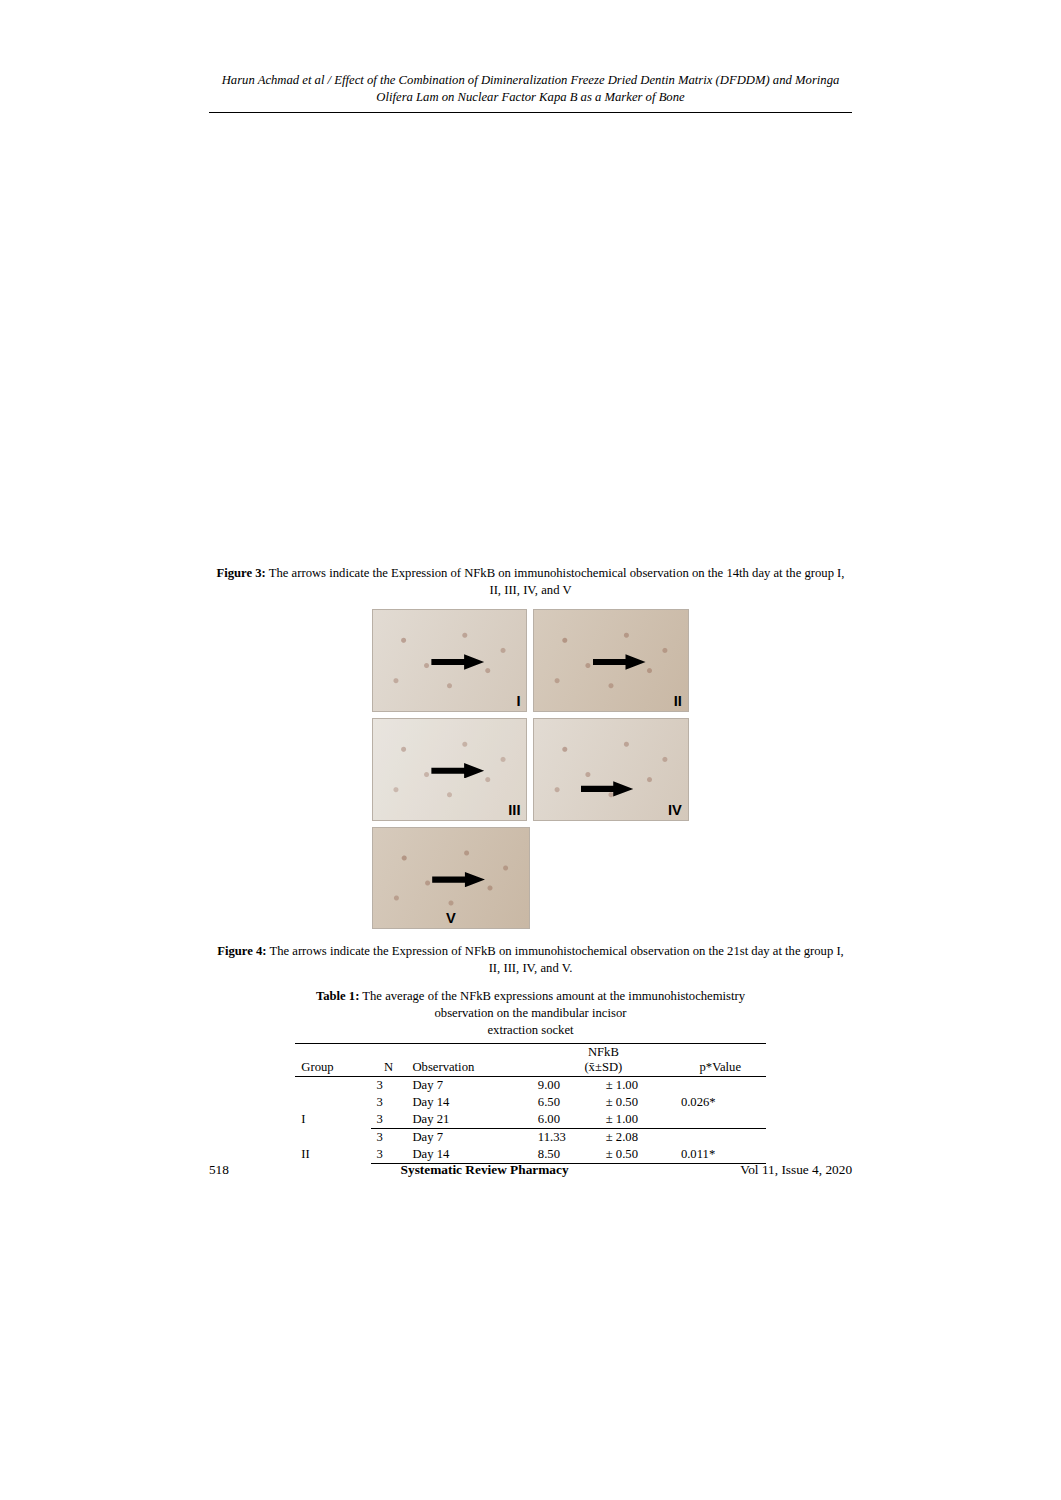Harun Achmad et al / Effect of the Combination of Dimineralization Freeze Dried Dentin Matrix (DFDDM) and Moringa
Olifera Lam on Nuclear Factor Kapa B as a Marker of Bone
Figure 3: The arrows indicate the Expression of NFkB on immunohistochemical observation on the 14th day at the group I,
II, III, IV, and V
I
II
III
IV
V
Figure 4: The arrows indicate the Expression of NFkB on immunohistochemical observation on the 21st day at the group I,
II, III, IV, and V.
Table 1: The average of the NFkB expressions amount at the immunohistochemistry observation on the mandibular incisor extraction socket
| Group | N | Observation | NFkB (x̄±SD) | p*Value |
| --- | --- | --- | --- | --- |
| I | 3 | Day 7 | 9.00 | ± 1.00 | |
| 3 | Day 14 | 6.50 | ± 0.50 | 0.026* |
| 3 | Day 21 | 6.00 | ± 1.00 | |
| II | 3 | Day 7 | 11.33 | ± 2.08 | |
| 3 | Day 14 | 8.50 | ± 0.50 | 0.011* |
518
Systematic Review Pharmacy
Vol 11, Issue 4, 2020